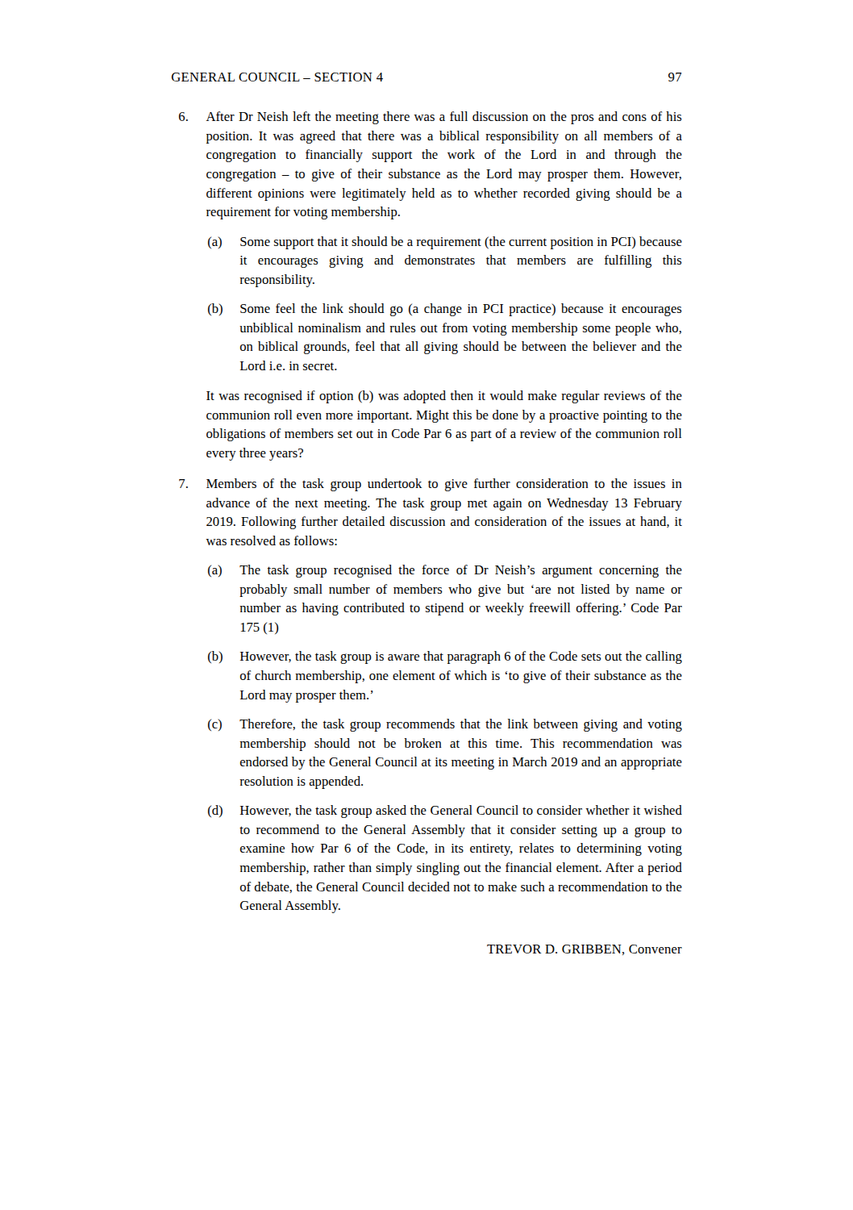General Council – Section 4 97
6. After Dr Neish left the meeting there was a full discussion on the pros and cons of his position. It was agreed that there was a biblical responsibility on all members of a congregation to financially support the work of the Lord in and through the congregation – to give of their substance as the Lord may prosper them. However, different opinions were legitimately held as to whether recorded giving should be a requirement for voting membership.
(a) Some support that it should be a requirement (the current position in PCI) because it encourages giving and demonstrates that members are fulfilling this responsibility.
(b) Some feel the link should go (a change in PCI practice) because it encourages unbiblical nominalism and rules out from voting membership some people who, on biblical grounds, feel that all giving should be between the believer and the Lord i.e. in secret.
It was recognised if option (b) was adopted then it would make regular reviews of the communion roll even more important. Might this be done by a proactive pointing to the obligations of members set out in Code Par 6 as part of a review of the communion roll every three years?
7. Members of the task group undertook to give further consideration to the issues in advance of the next meeting. The task group met again on Wednesday 13 February 2019. Following further detailed discussion and consideration of the issues at hand, it was resolved as follows:
(a) The task group recognised the force of Dr Neish’s argument concerning the probably small number of members who give but ‘are not listed by name or number as having contributed to stipend or weekly freewill offering.’ Code Par 175 (1)
(b) However, the task group is aware that paragraph 6 of the Code sets out the calling of church membership, one element of which is ‘to give of their substance as the Lord may prosper them.’
(c) Therefore, the task group recommends that the link between giving and voting membership should not be broken at this time. This recommendation was endorsed by the General Council at its meeting in March 2019 and an appropriate resolution is appended.
(d) However, the task group asked the General Council to consider whether it wished to recommend to the General Assembly that it consider setting up a group to examine how Par 6 of the Code, in its entirety, relates to determining voting membership, rather than simply singling out the financial element. After a period of debate, the General Council decided not to make such a recommendation to the General Assembly.
TREVOR D. GRIBBEN, Convener